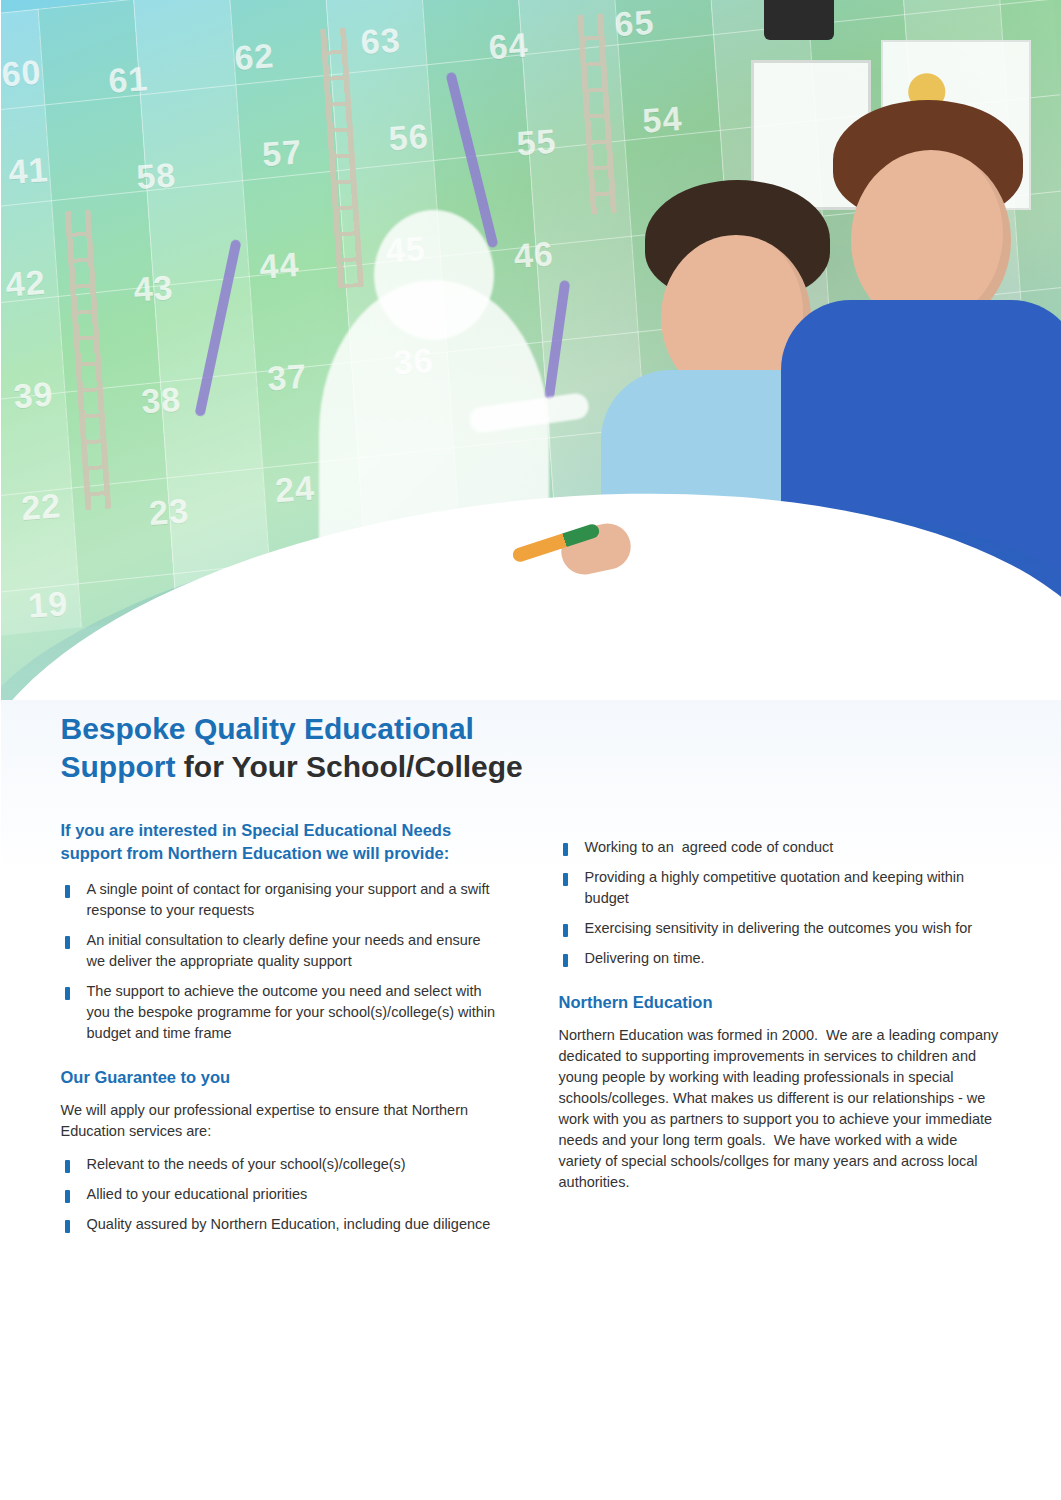606162 636465 415857 565554 424344 4546 393837 36 222324 191817
Bespoke Quality Educational
Support for Your School/College
If you are interested in Special Educational Needs support from Northern Education we will provide:
A single point of contact for organising your support and a swift response to your requests
An initial consultation to clearly define your needs and ensure we deliver the appropriate quality support
The support to achieve the outcome you need and select with you the bespoke programme for your school(s)/college(s) within budget and time frame
Our Guarantee to you
We will apply our professional expertise to ensure that Northern Education services are:
Relevant to the needs of your school(s)/college(s)
Allied to your educational priorities
Quality assured by Northern Education, including due diligence
Working to an agreed code of conduct
Providing a highly competitive quotation and keeping within budget
Exercising sensitivity in delivering the outcomes you wish for
Delivering on time.
Northern Education
Northern Education was formed in 2000. We are a leading company dedicated to supporting improvements in services to children and young people by working with leading professionals in special schools/colleges. What makes us different is our relationships - we work with you as partners to support you to achieve your immediate needs and your long term goals. We have worked with a wide variety of special schools/collges for many years and across local authorities.